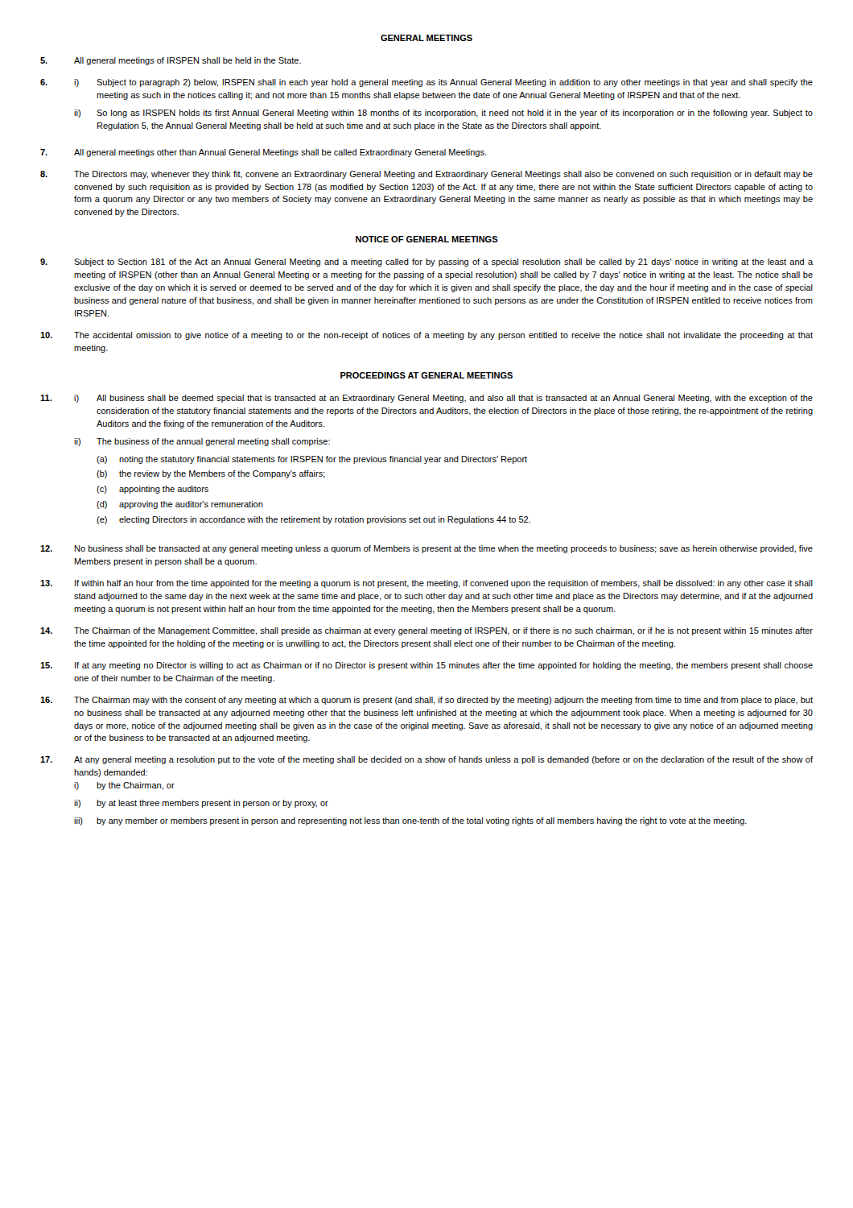General Meetings
5. All general meetings of IRSPEN shall be held in the State.
6.
i) Subject to paragraph 2) below, IRSPEN shall in each year hold a general meeting as its Annual General Meeting in addition to any other meetings in that year and shall specify the meeting as such in the notices calling it; and not more than 15 months shall elapse between the date of one Annual General Meeting of IRSPEN and that of the next.
ii) So long as IRSPEN holds its first Annual General Meeting within 18 months of its incorporation, it need not hold it in the year of its incorporation or in the following year. Subject to Regulation 5, the Annual General Meeting shall be held at such time and at such place in the State as the Directors shall appoint.
7. All general meetings other than Annual General Meetings shall be called Extraordinary General Meetings.
8. The Directors may, whenever they think fit, convene an Extraordinary General Meeting and Extraordinary General Meetings shall also be convened on such requisition or in default may be convened by such requisition as is provided by Section 178 (as modified by Section 1203) of the Act. If at any time, there are not within the State sufficient Directors capable of acting to form a quorum any Director or any two members of Society may convene an Extraordinary General Meeting in the same manner as nearly as possible as that in which meetings may be convened by the Directors.
Notice of General Meetings
9. Subject to Section 181 of the Act an Annual General Meeting and a meeting called for by passing of a special resolution shall be called by 21 days' notice in writing at the least and a meeting of IRSPEN (other than an Annual General Meeting or a meeting for the passing of a special resolution) shall be called by 7 days' notice in writing at the least. The notice shall be exclusive of the day on which it is served or deemed to be served and of the day for which it is given and shall specify the place, the day and the hour if meeting and in the case of special business and general nature of that business, and shall be given in manner hereinafter mentioned to such persons as are under the Constitution of IRSPEN entitled to receive notices from IRSPEN.
10. The accidental omission to give notice of a meeting to or the non-receipt of notices of a meeting by any person entitled to receive the notice shall not invalidate the proceeding at that meeting.
Proceedings at General Meetings
11.
i) All business shall be deemed special that is transacted at an Extraordinary General Meeting, and also all that is transacted at an Annual General Meeting, with the exception of the consideration of the statutory financial statements and the reports of the Directors and Auditors, the election of Directors in the place of those retiring, the re-appointment of the retiring Auditors and the fixing of the remuneration of the Auditors.
ii) The business of the annual general meeting shall comprise:
(a) noting the statutory financial statements for IRSPEN for the previous financial year and Directors' Report
(b) the review by the Members of the Company's affairs;
(c) appointing the auditors
(d) approving the auditor's remuneration
(e) electing Directors in accordance with the retirement by rotation provisions set out in Regulations 44 to 52.
12. No business shall be transacted at any general meeting unless a quorum of Members is present at the time when the meeting proceeds to business; save as herein otherwise provided, five Members present in person shall be a quorum.
13. If within half an hour from the time appointed for the meeting a quorum is not present, the meeting, if convened upon the requisition of members, shall be dissolved: in any other case it shall stand adjourned to the same day in the next week at the same time and place, or to such other day and at such other time and place as the Directors may determine, and if at the adjourned meeting a quorum is not present within half an hour from the time appointed for the meeting, then the Members present shall be a quorum.
14. The Chairman of the Management Committee, shall preside as chairman at every general meeting of IRSPEN, or if there is no such chairman, or if he is not present within 15 minutes after the time appointed for the holding of the meeting or is unwilling to act, the Directors present shall elect one of their number to be Chairman of the meeting.
15. If at any meeting no Director is willing to act as Chairman or if no Director is present within 15 minutes after the time appointed for holding the meeting, the members present shall choose one of their number to be Chairman of the meeting.
16. The Chairman may with the consent of any meeting at which a quorum is present (and shall, if so directed by the meeting) adjourn the meeting from time to time and from place to place, but no business shall be transacted at any adjourned meeting other that the business left unfinished at the meeting at which the adjournment took place. When a meeting is adjourned for 30 days or more, notice of the adjourned meeting shall be given as in the case of the original meeting. Save as aforesaid, it shall not be necessary to give any notice of an adjourned meeting or of the business to be transacted at an adjourned meeting.
17. At any general meeting a resolution put to the vote of the meeting shall be decided on a show of hands unless a poll is demanded (before or on the declaration of the result of the show of hands) demanded:
i) by the Chairman, or
ii) by at least three members present in person or by proxy, or
iii) by any member or members present in person and representing not less than one-tenth of the total voting rights of all members having the right to vote at the meeting.